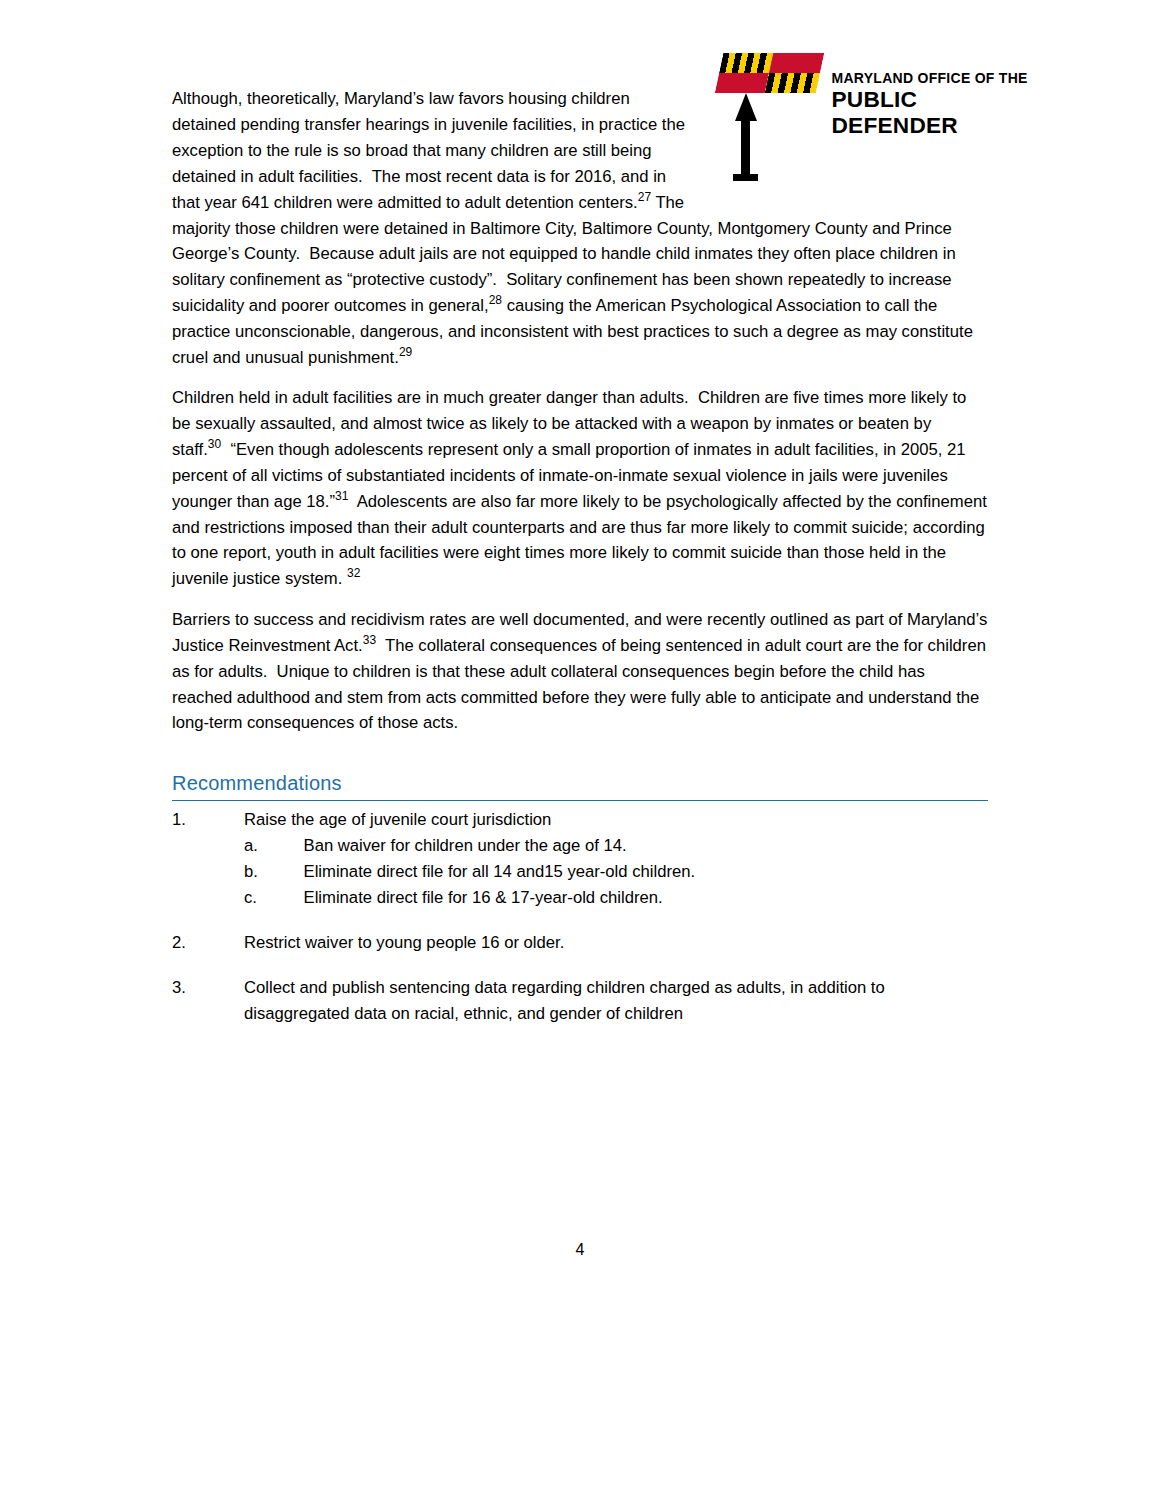MARYLAND OFFICE OF THE PUBLIC DEFENDER
Although, theoretically, Maryland’s law favors housing children detained pending transfer hearings in juvenile facilities, in practice the exception to the rule is so broad that many children are still being detained in adult facilities. The most recent data is for 2016, and in that year 641 children were admitted to adult detention centers.27 The majority those children were detained in Baltimore City, Baltimore County, Montgomery County and Prince George’s County. Because adult jails are not equipped to handle child inmates they often place children in solitary confinement as “protective custody”. Solitary confinement has been shown repeatedly to increase suicidality and poorer outcomes in general,28 causing the American Psychological Association to call the practice unconscionable, dangerous, and inconsistent with best practices to such a degree as may constitute cruel and unusual punishment.29
Children held in adult facilities are in much greater danger than adults. Children are five times more likely to be sexually assaulted, and almost twice as likely to be attacked with a weapon by inmates or beaten by staff.30 “Even though adolescents represent only a small proportion of inmates in adult facilities, in 2005, 21 percent of all victims of substantiated incidents of inmate-on-inmate sexual violence in jails were juveniles younger than age 18.”31 Adolescents are also far more likely to be psychologically affected by the confinement and restrictions imposed than their adult counterparts and are thus far more likely to commit suicide; according to one report, youth in adult facilities were eight times more likely to commit suicide than those held in the juvenile justice system. 32
Barriers to success and recidivism rates are well documented, and were recently outlined as part of Maryland’s Justice Reinvestment Act.33 The collateral consequences of being sentenced in adult court are the for children as for adults. Unique to children is that these adult collateral consequences begin before the child has reached adulthood and stem from acts committed before they were fully able to anticipate and understand the long-term consequences of those acts.
Recommendations
Raise the age of juvenile court jurisdiction
Ban waiver for children under the age of 14.
Eliminate direct file for all 14 and15 year-old children.
Eliminate direct file for 16 & 17-year-old children.
Restrict waiver to young people 16 or older.
Collect and publish sentencing data regarding children charged as adults, in addition to disaggregated data on racial, ethnic, and gender of children
4